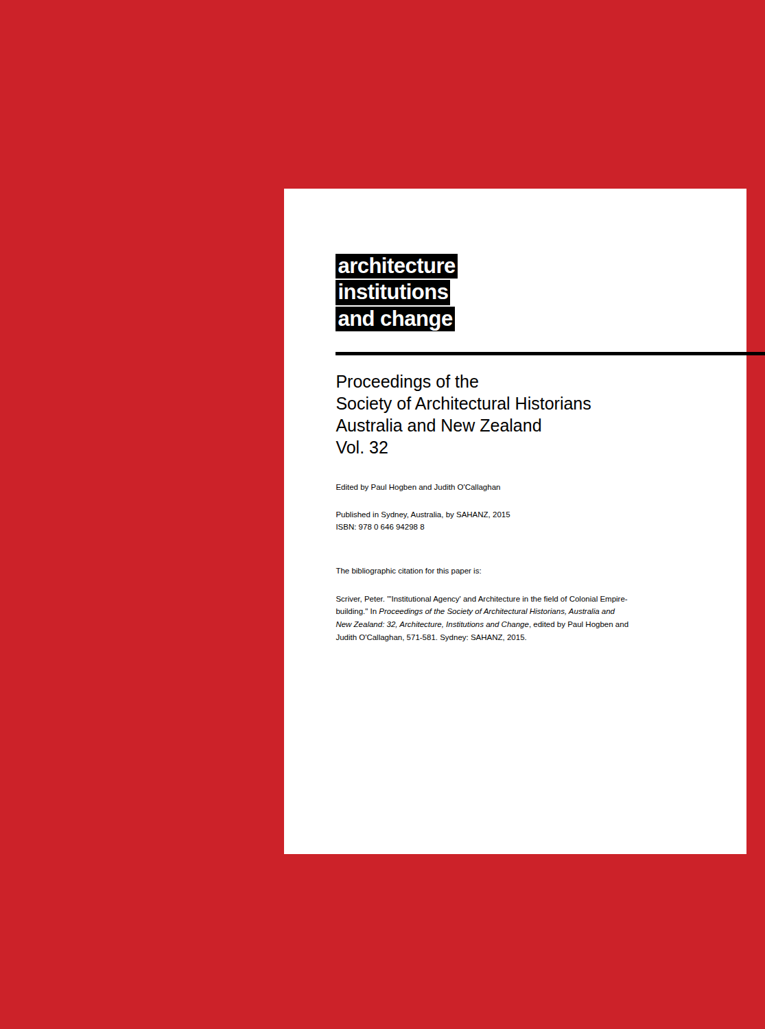architecture
institutions
and change
Proceedings of the
Society of Architectural Historians
Australia and New Zealand
Vol. 32
Edited by Paul Hogben and Judith O'Callaghan
Published in Sydney, Australia, by SAHANZ, 2015
ISBN: 978 0 646 94298 8
The bibliographic citation for this paper is:
Scriver, Peter. "'Institutional Agency' and Architecture in the field of Colonial Empire-building." In Proceedings of the Society of Architectural Historians, Australia and New Zealand: 32, Architecture, Institutions and Change, edited by Paul Hogben and Judith O'Callaghan, 571-581. Sydney: SAHANZ, 2015.